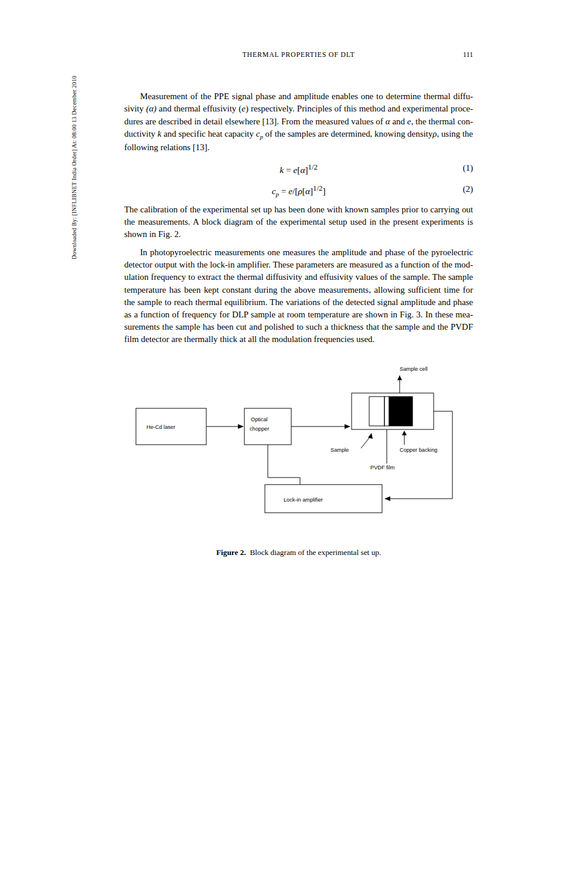Downloaded By: [INFLIBNET India Order] At: 08:00 13 December 2010
THERMAL PROPERTIES OF DLT111
Measurement of the PPE signal phase and amplitude enables one to determine thermal diffusivity (α) and thermal effusivity (e) respectively. Principles of this method and experimental procedures are described in detail elsewhere [13]. From the measured values of α and e, the thermal conductivity k and specific heat capacity cp of the samples are determined, knowing densityρ, using the following relations [13].
k = e[α]1/2(1)
cp = e/[ρ[α]1/2](2)
The calibration of the experimental set up has been done with known samples prior to carrying out the measurements. A block diagram of the experimental setup used in the present experiments is shown in Fig. 2.
In photopyroelectric measurements one measures the amplitude and phase of the pyroelectric detector output with the lock-in amplifier. These parameters are measured as a function of the modulation frequency to extract the thermal diffusivity and effusivity values of the sample. The sample temperature has been kept constant during the above measurements, allowing sufficient time for the sample to reach thermal equilibrium. The variations of the detected signal amplitude and phase as a function of frequency for DLP sample at room temperature are shown in Fig. 3. In these measurements the sample has been cut and polished to such a thickness that the sample and the PVDF film detector are thermally thick at all the modulation frequencies used.
Sample cell He-Cd laser Optical chopper Sample Copper backing PVDF film Lock-in amplifier
Figure 2. Block diagram of the experimental set up.